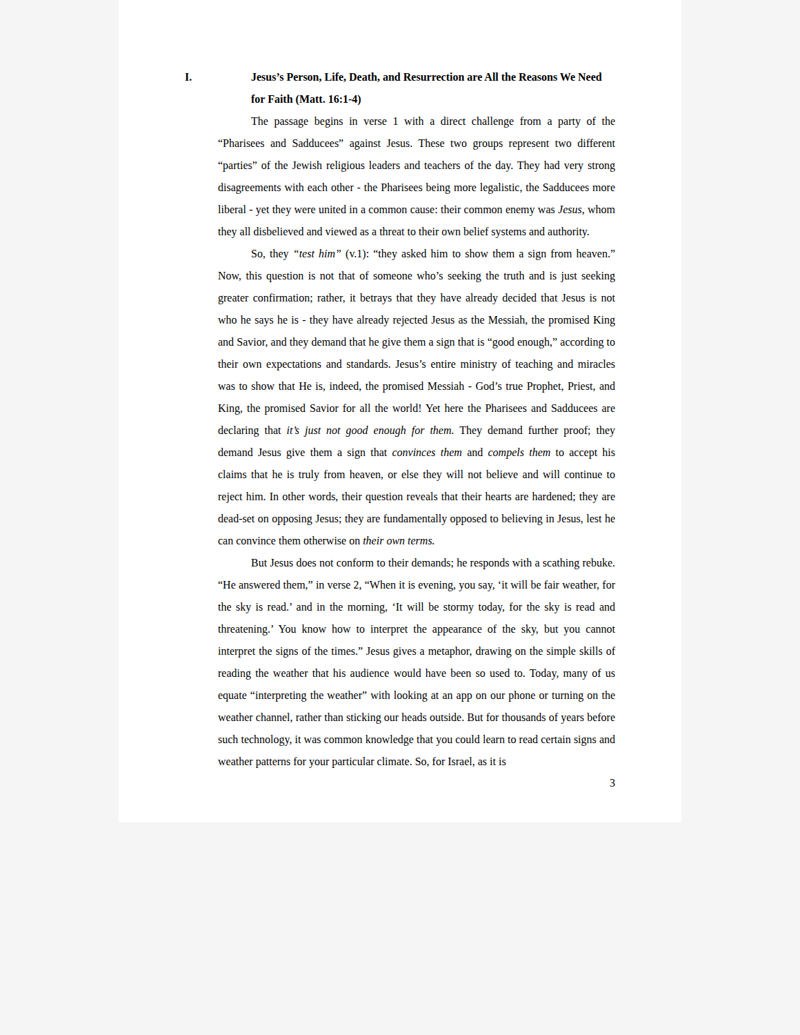I. Jesus’s Person, Life, Death, and Resurrection are All the Reasons We Need for Faith (Matt. 16:1-4)
The passage begins in verse 1 with a direct challenge from a party of the “Pharisees and Sadducees” against Jesus. These two groups represent two different “parties” of the Jewish religious leaders and teachers of the day. They had very strong disagreements with each other - the Pharisees being more legalistic, the Sadducees more liberal - yet they were united in a common cause: their common enemy was Jesus, whom they all disbelieved and viewed as a threat to their own belief systems and authority.
So, they “test him” (v.1): “they asked him to show them a sign from heaven.” Now, this question is not that of someone who’s seeking the truth and is just seeking greater confirmation; rather, it betrays that they have already decided that Jesus is not who he says he is - they have already rejected Jesus as the Messiah, the promised King and Savior, and they demand that he give them a sign that is “good enough,” according to their own expectations and standards. Jesus’s entire ministry of teaching and miracles was to show that He is, indeed, the promised Messiah - God’s true Prophet, Priest, and King, the promised Savior for all the world! Yet here the Pharisees and Sadducees are declaring that it’s just not good enough for them. They demand further proof; they demand Jesus give them a sign that convinces them and compels them to accept his claims that he is truly from heaven, or else they will not believe and will continue to reject him. In other words, their question reveals that their hearts are hardened; they are dead-set on opposing Jesus; they are fundamentally opposed to believing in Jesus, lest he can convince them otherwise on their own terms.
But Jesus does not conform to their demands; he responds with a scathing rebuke. “He answered them,” in verse 2, “When it is evening, you say, ‘it will be fair weather, for the sky is read.’ and in the morning, ‘It will be stormy today, for the sky is read and threatening.’ You know how to interpret the appearance of the sky, but you cannot interpret the signs of the times.” Jesus gives a metaphor, drawing on the simple skills of reading the weather that his audience would have been so used to. Today, many of us equate “interpreting the weather” with looking at an app on our phone or turning on the weather channel, rather than sticking our heads outside. But for thousands of years before such technology, it was common knowledge that you could learn to read certain signs and weather patterns for your particular climate. So, for Israel, as it is
3